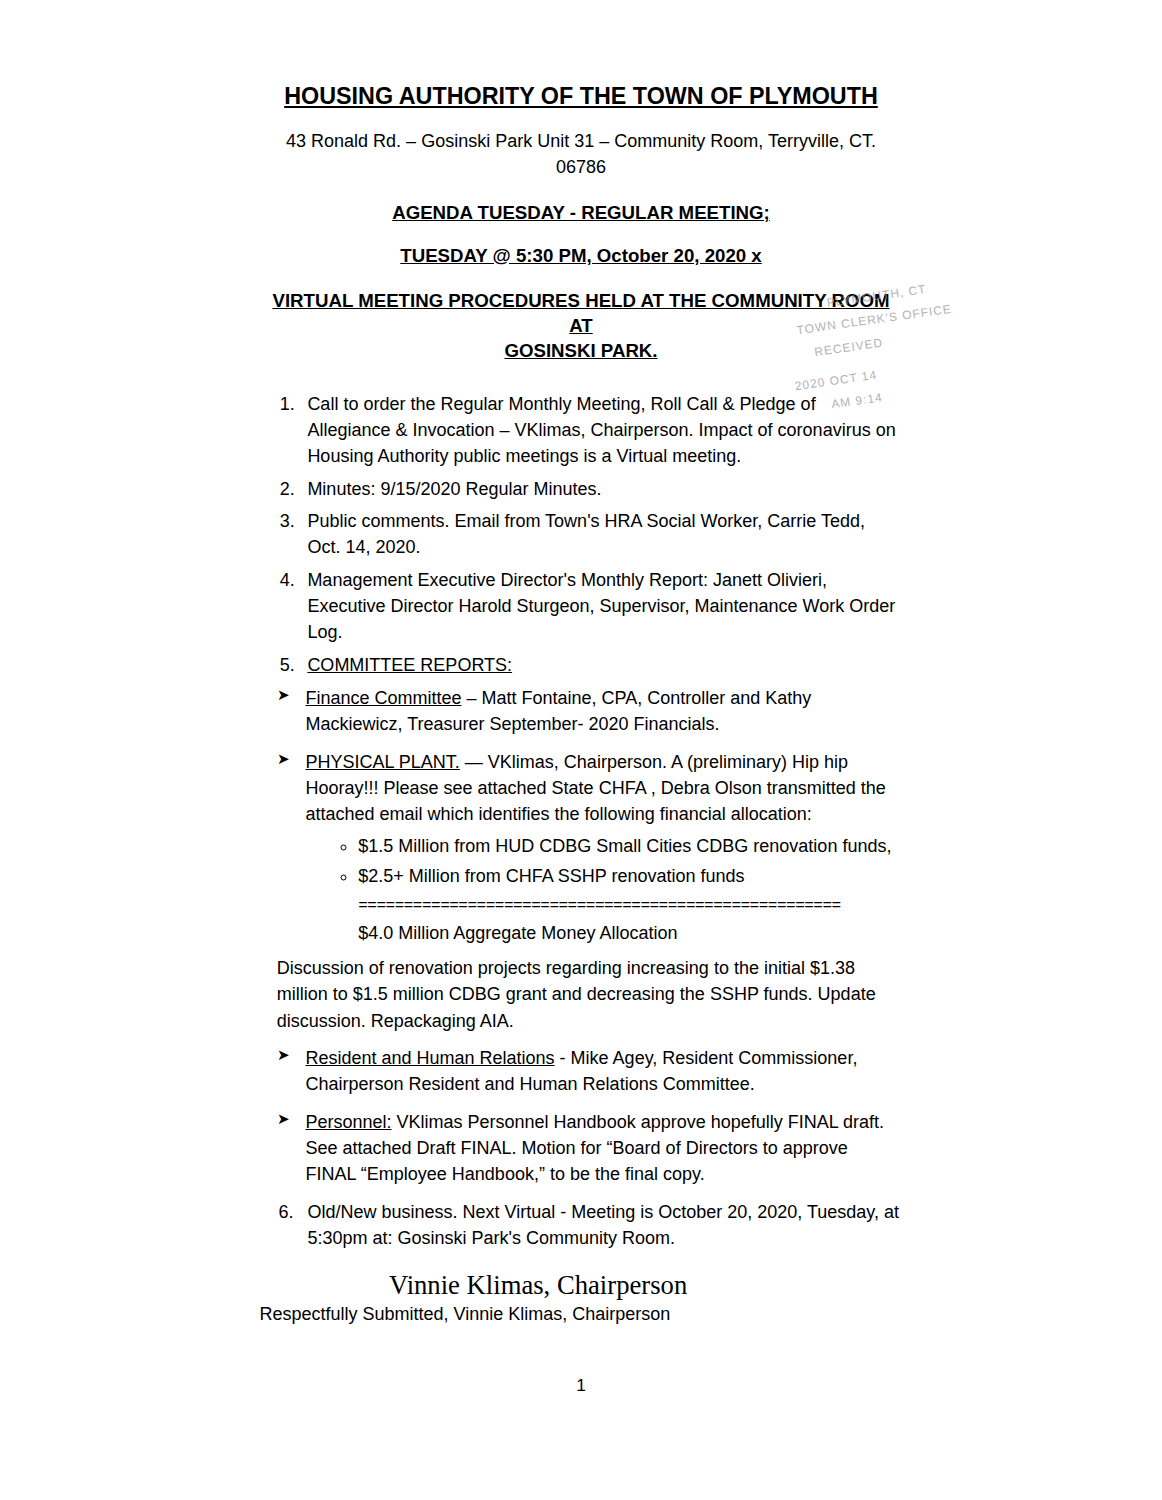HOUSING AUTHORITY OF THE TOWN OF PLYMOUTH
43 Ronald Rd. – Gosinski Park Unit 31 – Community Room, Terryville, CT. 06786
AGENDA TUESDAY - REGULAR MEETING;
TUESDAY @ 5:30 PM, October 20, 2020 x
VIRTUAL MEETING PROCEDURES HELD AT THE COMMUNITY ROOM AT
GOSINSKI PARK.
PLYMOUTH, CT
TOWN CLERK'S OFFICE
RECEIVED
2020 OCT 14
AM 9:14
Call to order the Regular Monthly Meeting, Roll Call & Pledge of Allegiance & Invocation – VKlimas, Chairperson. Impact of coronavirus on Housing Authority public meetings is a Virtual meeting.
Minutes: 9/15/2020 Regular Minutes.
Public comments. Email from Town's HRA Social Worker, Carrie Tedd, Oct. 14, 2020.
Management Executive Director's Monthly Report: Janett Olivieri, Executive Director Harold Sturgeon, Supervisor, Maintenance Work Order Log.
COMMITTEE REPORTS:
Finance Committee – Matt Fontaine, CPA, Controller and Kathy Mackiewicz, Treasurer September- 2020 Financials.
PHYSICAL PLANT. — VKlimas, Chairperson. A (preliminary) Hip hip Hooray!!! Please see attached State CHFA , Debra Olson transmitted the attached email which identifies the following financial allocation:
$1.5 Million from HUD CDBG Small Cities CDBG renovation funds,
$2.5+ Million from CHFA SSHP renovation funds
=====================================================
$4.0 Million Aggregate Money Allocation
Discussion of renovation projects regarding increasing to the initial $1.38 million to $1.5 million CDBG grant and decreasing the SSHP funds. Update discussion. Repackaging AIA.
Resident and Human Relations - Mike Agey, Resident Commissioner, Chairperson Resident and Human Relations Committee.
Personnel: VKlimas Personnel Handbook approve hopefully FINAL draft. See attached Draft FINAL. Motion for “Board of Directors to approve FINAL “Employee Handbook,” to be the final copy.
6. Old/New business. Next Virtual - Meeting is October 20, 2020, Tuesday, at 5:30pm at: Gosinski Park's Community Room.
Vinnie Klimas, Chairperson
Respectfully Submitted, Vinnie Klimas, Chairperson
1